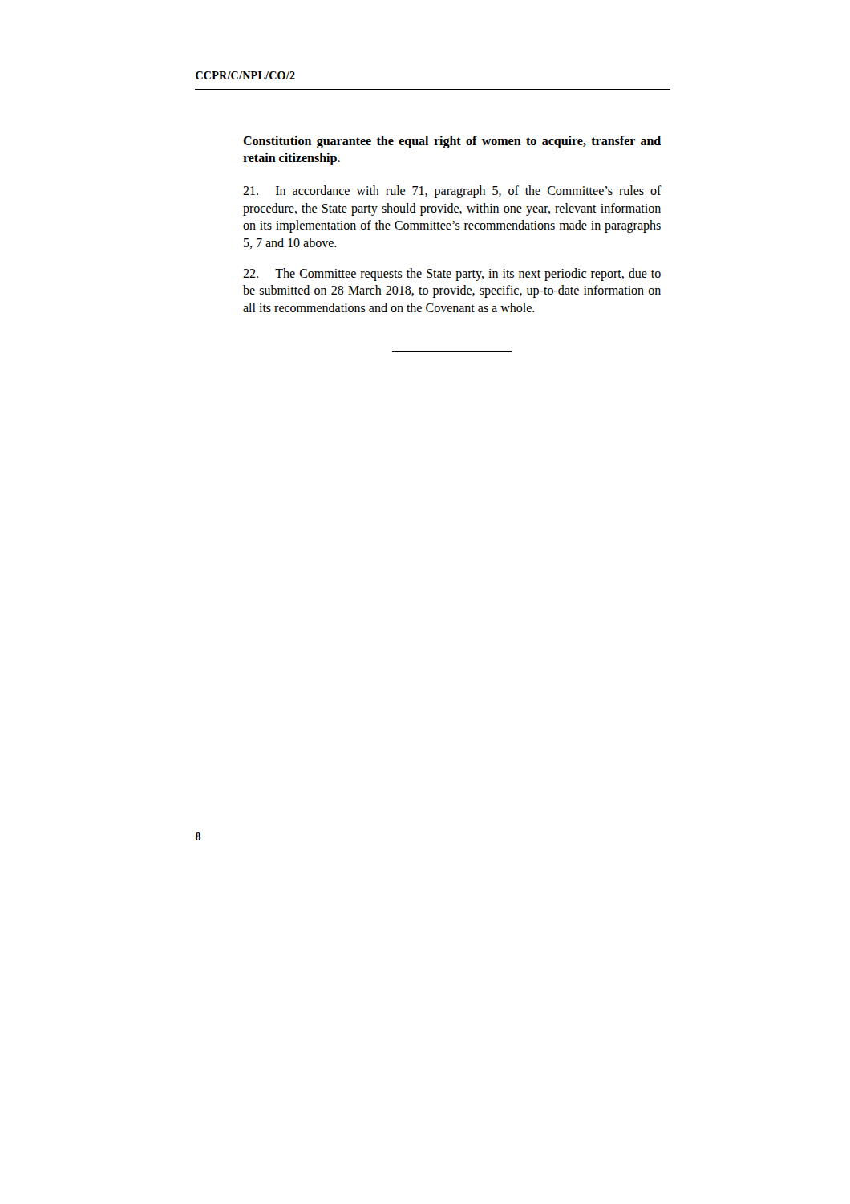CCPR/C/NPL/CO/2
Constitution guarantee the equal right of women to acquire, transfer and retain citizenship.
21. In accordance with rule 71, paragraph 5, of the Committee’s rules of procedure, the State party should provide, within one year, relevant information on its implementation of the Committee’s recommendations made in paragraphs 5, 7 and 10 above.
22. The Committee requests the State party, in its next periodic report, due to be submitted on 28 March 2018, to provide, specific, up-to-date information on all its recommendations and on the Covenant as a whole.
8